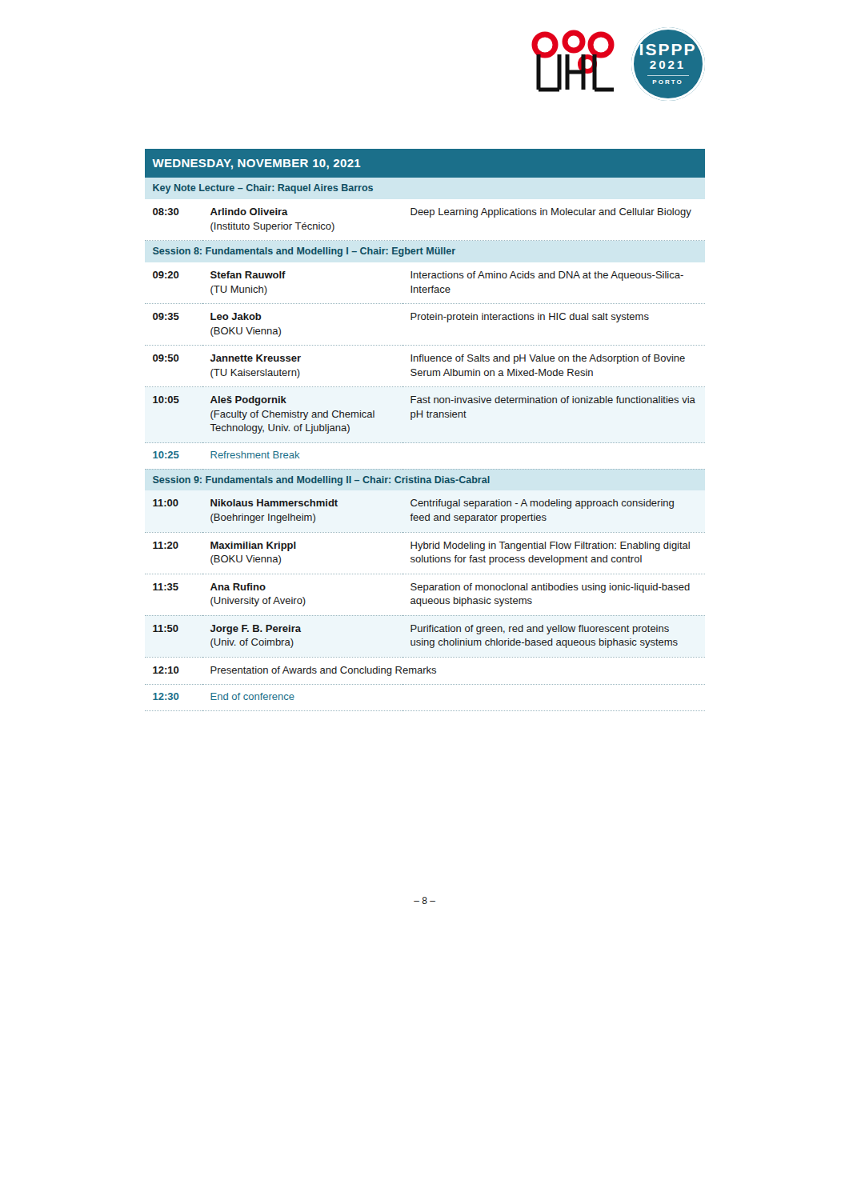ISPPP 2021 PORTO
| WEDNESDAY, NOVEMBER 10, 2021 |
| Key Note Lecture – Chair: Raquel Aires Barros |
| 08:30 | Arlindo Oliveira (Instituto Superior Técnico) | Deep Learning Applications in Molecular and Cellular Biology |
| Session 8: Fundamentals and Modelling I – Chair: Egbert Müller |
| 09:20 | Stefan Rauwolf (TU Munich) | Interactions of Amino Acids and DNA at the Aqueous-Silica-Interface |
| 09:35 | Leo Jakob (BOKU Vienna) | Protein-protein interactions in HIC dual salt systems |
| 09:50 | Jannette Kreusser (TU Kaiserslautern) | Influence of Salts and pH Value on the Adsorption of Bovine Serum Albumin on a Mixed-Mode Resin |
| 10:05 | Aleš Podgornik (Faculty of Chemistry and Chemical Technology, Univ. of Ljubljana) | Fast non-invasive determination of ionizable functionalities via pH transient |
| 10:25 | Refreshment Break |
| Session 9: Fundamentals and Modelling II – Chair: Cristina Dias-Cabral |
| 11:00 | Nikolaus Hammerschmidt (Boehringer Ingelheim) | Centrifugal separation - A modeling approach considering feed and separator properties |
| 11:20 | Maximilian Krippl (BOKU Vienna) | Hybrid Modeling in Tangential Flow Filtration: Enabling digital solutions for fast process development and control |
| 11:35 | Ana Rufino (University of Aveiro) | Separation of monoclonal antibodies using ionic-liquid-based aqueous biphasic systems |
| 11:50 | Jorge F. B. Pereira (Univ. of Coimbra) | Purification of green, red and yellow fluorescent proteins using cholinium chloride-based aqueous biphasic systems |
| 12:10 | Presentation of Awards and Concluding Remarks |
| 12:30 | End of conference |
– 8 –